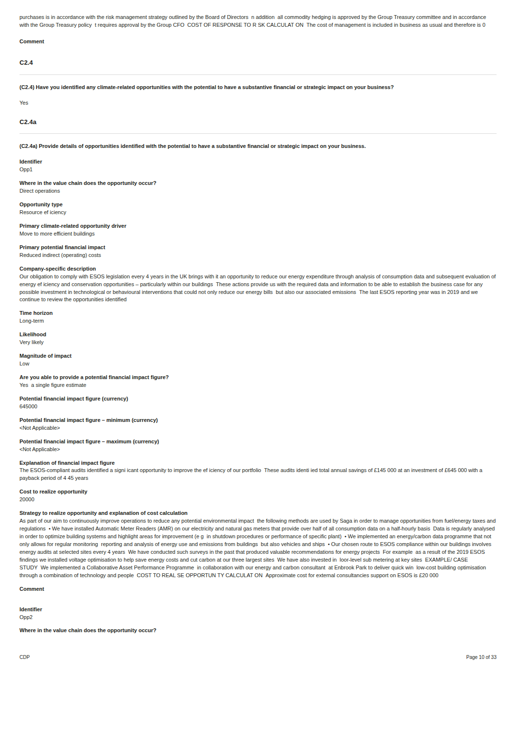purchases is in accordance with the risk management strategy outlined by the Board of Directors n addition all commodity hedging is approved by the Group Treasury committee and in accordance with the Group Treasury policy t requires approval by the Group CFO COST OF RESPONSE TO R SK CALCULAT ON The cost of management is included in business as usual and therefore is 0
Comment
C2.4
(C2.4) Have you identified any climate-related opportunities with the potential to have a substantive financial or strategic impact on your business?
Yes
C2.4a
(C2.4a) Provide details of opportunities identified with the potential to have a substantive financial or strategic impact on your business.
Identifier
Opp1
Where in the value chain does the opportunity occur?
Direct operations
Opportunity type
Resource ef iciency
Primary climate-related opportunity driver
Move to more efficient buildings
Primary potential financial impact
Reduced indirect (operating) costs
Company-specific description
Our obligation to comply with ESOS legislation every 4 years in the UK brings with it an opportunity to reduce our energy expenditure through analysis of consumption data and subsequent evaluation of energy ef iciency and conservation opportunities – particularly within our buildings These actions provide us with the required data and information to be able to establish the business case for any possible investment in technological or behavioural interventions that could not only reduce our energy bills but also our associated emissions The last ESOS reporting year was in 2019 and we continue to review the opportunities identified
Time horizon
Long-term
Likelihood
Very likely
Magnitude of impact
Low
Are you able to provide a potential financial impact figure?
Yes a single figure estimate
Potential financial impact figure (currency)
645000
Potential financial impact figure – minimum (currency)
<Not Applicable>
Potential financial impact figure – maximum (currency)
<Not Applicable>
Explanation of financial impact figure
The ESOS-compliant audits identified a signi icant opportunity to improve the ef iciency of our portfolio These audits identi ied total annual savings of £145 000 at an investment of £645 000 with a payback period of 4 45 years
Cost to realize opportunity
20000
Strategy to realize opportunity and explanation of cost calculation
As part of our aim to continuously improve operations to reduce any potential environmental impact the following methods are used by Saga in order to manage opportunities from fuel/energy taxes and regulations • We have installed Automatic Meter Readers (AMR) on our electricity and natural gas meters that provide over half of all consumption data on a half-hourly basis Data is regularly analysed in order to optimize building systems and highlight areas for improvement (e g in shutdown procedures or performance of specific plant) • We implemented an energy/carbon data programme that not only allows for regular monitoring reporting and analysis of energy use and emissions from buildings but also vehicles and ships • Our chosen route to ESOS compliance within our buildings involves energy audits at selected sites every 4 years We have conducted such surveys in the past that produced valuable recommendations for energy projects For example as a result of the 2019 ESOS findings we installed voltage optimisation to help save energy costs and cut carbon at our three largest sites We have also invested in loor-level sub metering at key sites EXAMPLE/ CASE STUDY We implemented a Collaborative Asset Performance Programme in collaboration with our energy and carbon consultant at Enbrook Park to deliver quick win low-cost building optimisation through a combination of technology and people COST TO REAL SE OPPORTUN TY CALCULAT ON Approximate cost for external consultancies support on ESOS is £20 000
Comment
Identifier
Opp2
Where in the value chain does the opportunity occur?
CDP
Page 10 of 33